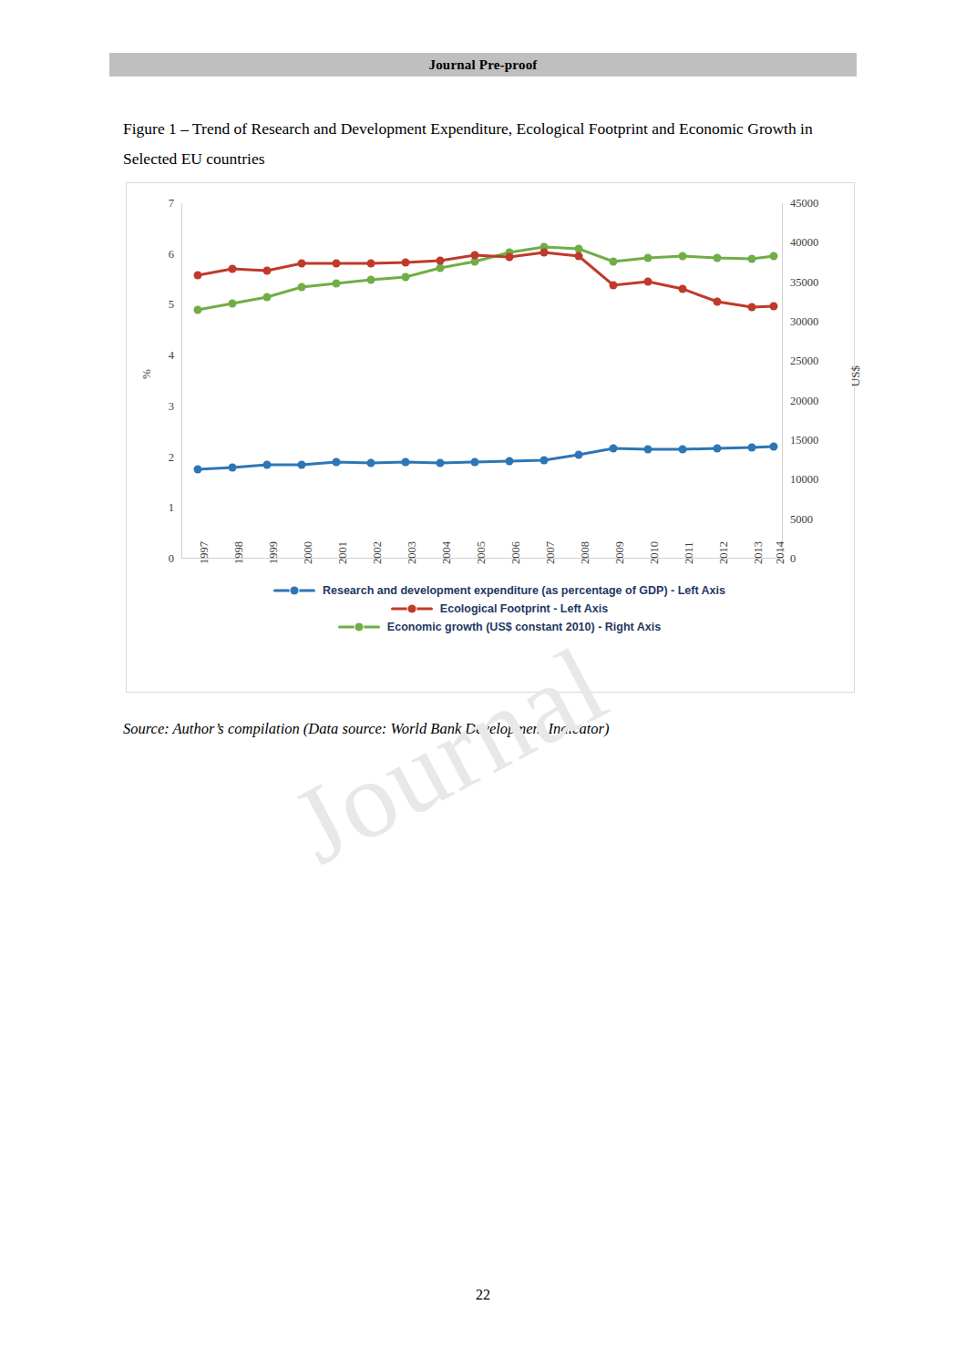Journal Pre-proof
Figure 1 – Trend of Research and Development Expenditure, Ecological Footprint and Economic Growth in Selected EU countries
%
US$
7
6
5
4
3
2
1
0
45000
40000
35000
30000
25000
20000
15000
10000
5000
0
1997
1998
1999
2000
2001
2002
2003
2004
2005
2006
2007
2008
2009
2010
2011
2012
2013
2014
Research and development expenditure (as percentage of GDP) - Left Axis
Ecological Footprint - Left Axis
Economic growth (US$ constant 2010) - Right Axis
Source: Author’s compilation (Data source: World Bank Development Indicator)
Journal
22